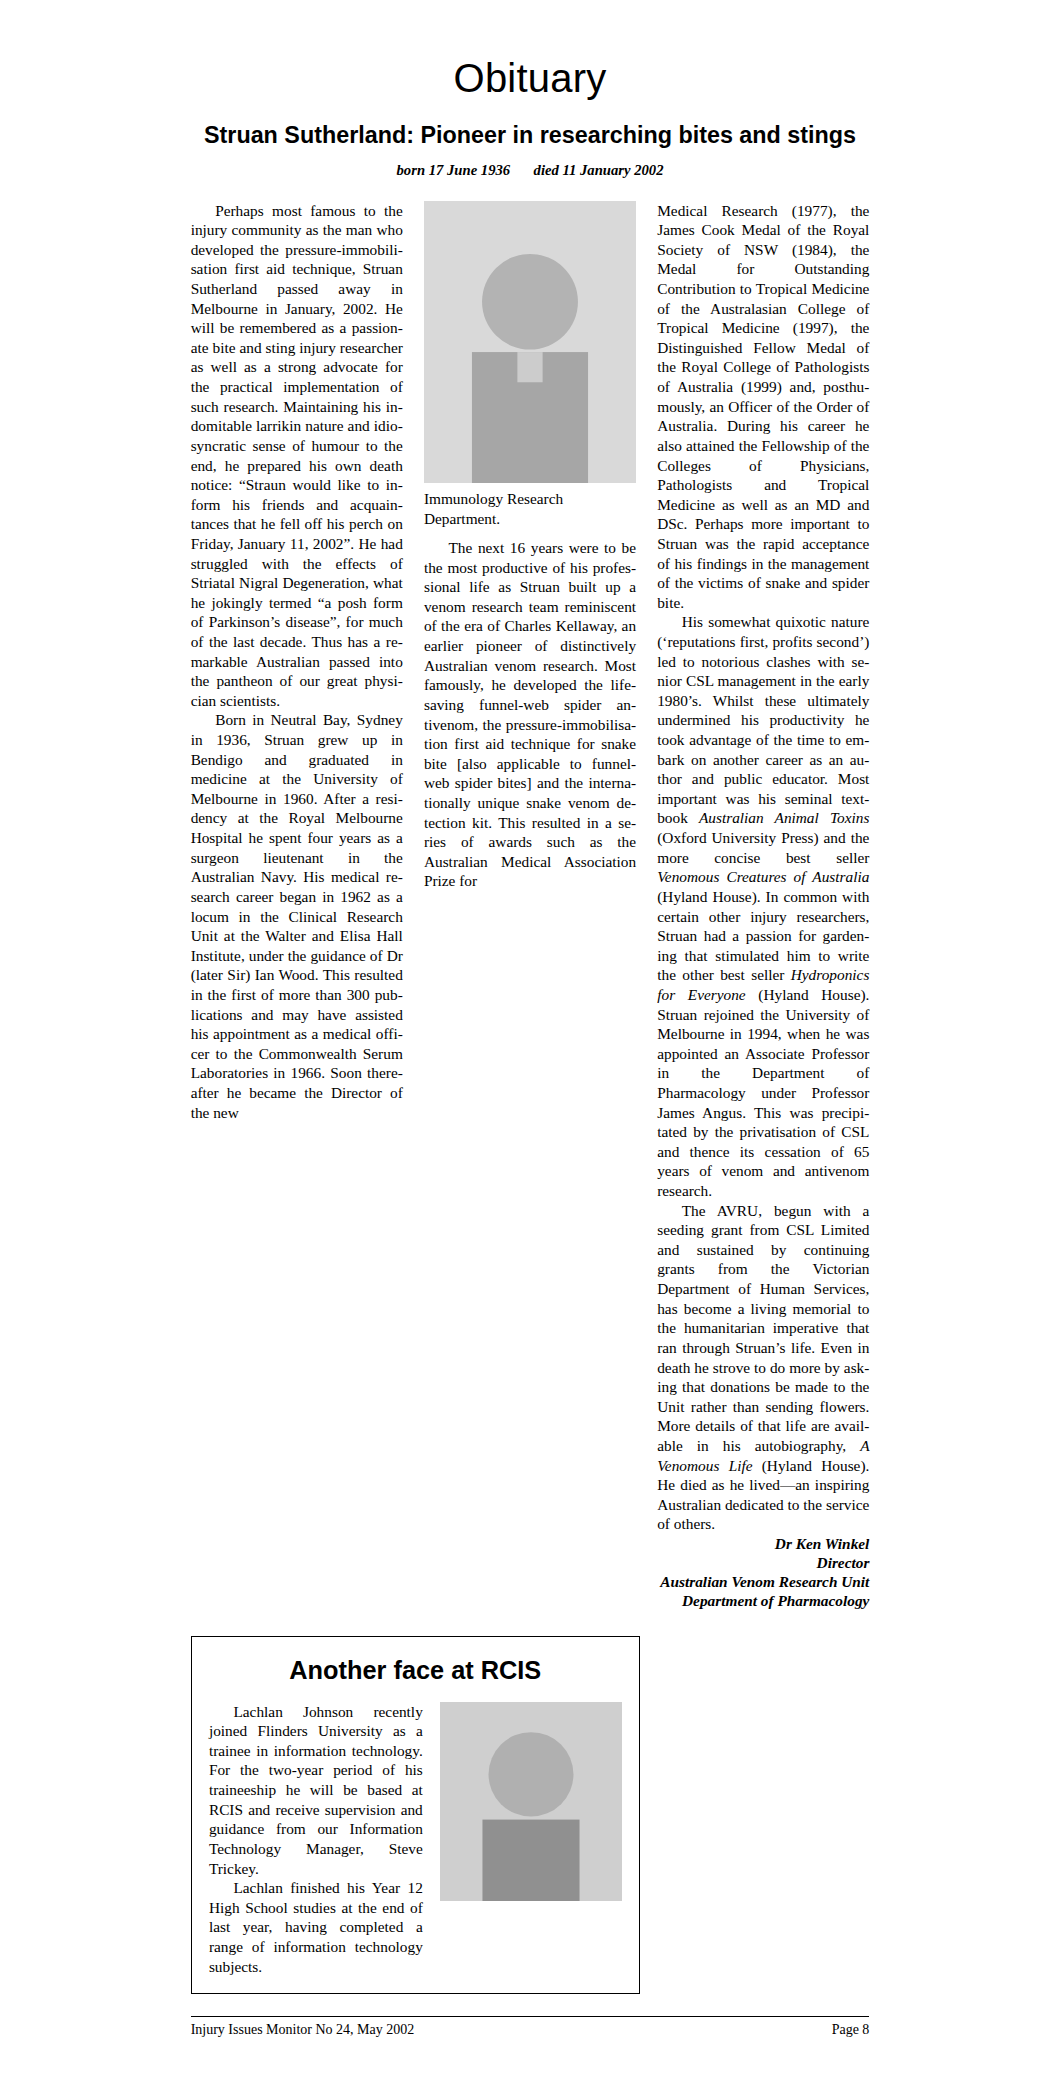Obituary
Struan Sutherland: Pioneer in researching bites and stings
born 17 June 1936 died 11 January 2002
Perhaps most famous to the injury community as the man who developed the pressure-immobilisation first aid technique, Struan Sutherland passed away in Melbourne in January, 2002. He will be remembered as a passionate bite and sting injury researcher as well as a strong advocate for the practical implementation of such research. Maintaining his indomitable larrikin nature and idiosyncratic sense of humour to the end, he prepared his own death notice: “Straun would like to inform his friends and acquaintances that he fell off his perch on Friday, January 11, 2002”. He had struggled with the effects of Striatal Nigral Degeneration, what he jokingly termed “a posh form of Parkinson’s disease”, for much of the last decade. Thus has a remarkable Australian passed into the pantheon of our great physician scientists.
Born in Neutral Bay, Sydney in 1936, Struan grew up in Bendigo and graduated in medicine at the University of Melbourne in 1960. After a residency at the Royal Melbourne Hospital he spent four years as a surgeon lieutenant in the Australian Navy. His medical research career began in 1962 as a locum in the Clinical Research Unit at the Walter and Elisa Hall Institute, under the guidance of Dr (later Sir) Ian Wood. This resulted in the first of more than 300 publications and may have assisted his appointment as a medical officer to the Commonwealth Serum Laboratories in 1966. Soon thereafter he became the Director of the new
Immunology Research Department.
The next 16 years were to be the most productive of his professional life as Struan built up a venom research team reminiscent of the era of Charles Kellaway, an earlier pioneer of distinctively Australian venom research. Most famously, he developed the lifesaving funnel-web spider antivenom, the pressure-immobilisation first aid technique for snake bite [also applicable to funnel-web spider bites] and the internationally unique snake venom detection kit. This resulted in a series of awards such as the Australian Medical Association Prize for
Medical Research (1977), the James Cook Medal of the Royal Society of NSW (1984), the Medal for Outstanding Contribution to Tropical Medicine of the Australasian College of Tropical Medicine (1997), the Distinguished Fellow Medal of the Royal College of Pathologists of Australia (1999) and, posthumously, an Officer of the Order of Australia. During his career he also attained the Fellowship of the Colleges of Physicians, Pathologists and Tropical Medicine as well as an MD and DSc. Perhaps more important to Struan was the rapid acceptance of his findings in the management of the victims of snake and spider bite.
His somewhat quixotic nature (‘reputations first, profits second’) led to notorious clashes with senior CSL management in the early 1980’s. Whilst these ultimately undermined his productivity he took advantage of the time to embark on another career as an author and public educator. Most important was his seminal textbook Australian Animal Toxins (Oxford University Press) and the more concise best seller Venomous Creatures of Australia (Hyland House). In common with certain other injury researchers, Struan had a passion for gardening that stimulated him to write the other best seller Hydroponics for Everyone (Hyland House). Struan rejoined the University of Melbourne in 1994, when he was appointed an Associate Professor in the Department of Pharmacology under Professor James Angus. This was precipitated by the privatisation of CSL and thence its cessation of 65 years of venom and antivenom research.
The AVRU, begun with a seeding grant from CSL Limited and sustained by continuing grants from the Victorian Department of Human Services, has become a living memorial to the humanitarian imperative that ran through Struan’s life. Even in death he strove to do more by asking that donations be made to the Unit rather than sending flowers. More details of that life are available in his autobiography, A Venomous Life (Hyland House). He died as he lived—an inspiring Australian dedicated to the service of others.
Dr Ken Winkel
Director
Australian Venom Research Unit
Department of Pharmacology
Another face at RCIS
Lachlan Johnson recently joined Flinders University as a trainee in information technology. For the two-year period of his traineeship he will be based at RCIS and receive supervision and guidance from our Information Technology Manager, Steve Trickey.
Lachlan finished his Year 12 High School studies at the end of last year, having completed a range of information technology subjects.
Injury Issues Monitor No 24, May 2002 Page 8